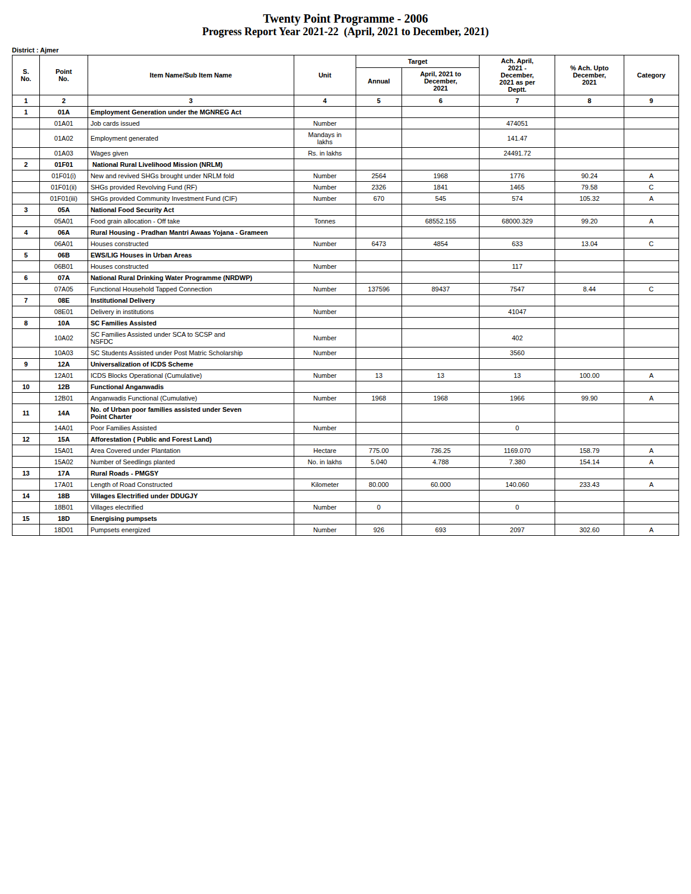Twenty Point Programme - 2006
Progress Report Year 2021-22 (April, 2021 to December, 2021)
District : Ajmer
| S. No. | Point No. | Item Name/Sub Item Name | Unit | Target | Ach. April, 2021 - December, 2021 as per Deptt. | % Ach. Upto December, 2021 | Category |
| --- | --- | --- | --- | --- | --- | --- | --- |
| Annual | April, 2021 to December, 2021 |
| 1 | 2 | 3 | 4 | 5 | 6 | 7 | 8 | 9 |
| 1 | 01A | Employment Generation under the MGNREG Act | | | | | | |
| | 01A01 | Job cards issued | Number | | | 474051 | | |
| | 01A02 | Employment generated | Mandays in lakhs | | | 141.47 | | |
| | 01A03 | Wages given | Rs. in lakhs | | | 24491.72 | | |
| 2 | 01F01 | National Rural Livelihood Mission (NRLM) | | | | | | |
| | 01F01(i) | New and revived SHGs brought under NRLM fold | Number | 2564 | 1968 | 1776 | 90.24 | A |
| | 01F01(ii) | SHGs provided Revolving Fund (RF) | Number | 2326 | 1841 | 1465 | 79.58 | C |
| | 01F01(iii) | SHGs provided Community Investment Fund (CIF) | Number | 670 | 545 | 574 | 105.32 | A |
| 3 | 05A | National Food Security Act | | | | | | |
| | 05A01 | Food grain allocation - Off take | Tonnes | | 68552.155 | 68000.329 | 99.20 | A |
| 4 | 06A | Rural Housing - Pradhan Mantri Awaas Yojana - Grameen | | | | | | |
| | 06A01 | Houses constructed | Number | 6473 | 4854 | 633 | 13.04 | C |
| 5 | 06B | EWS/LIG Houses in Urban Areas | | | | | | |
| | 06B01 | Houses constructed | Number | | | 117 | | |
| 6 | 07A | National Rural Drinking Water Programme (NRDWP) | | | | | | |
| | 07A05 | Functional Household Tapped Connection | Number | 137596 | 89437 | 7547 | 8.44 | C |
| 7 | 08E | Institutional Delivery | | | | | | |
| | 08E01 | Delivery in institutions | Number | | | 41047 | | |
| 8 | 10A | SC Families Assisted | | | | | | |
| | 10A02 | SC Families Assisted under SCA to SCSP and NSFDC | Number | | | 402 | | |
| | 10A03 | SC Students Assisted under Post Matric Scholarship | Number | | | 3560 | | |
| 9 | 12A | Universalization of ICDS Scheme | | | | | | |
| | 12A01 | ICDS Blocks Operational (Cumulative) | Number | 13 | 13 | 13 | 100.00 | A |
| 10 | 12B | Functional Anganwadis | | | | | | |
| | 12B01 | Anganwadis Functional (Cumulative) | Number | 1968 | 1968 | 1966 | 99.90 | A |
| 11 | 14A | No. of Urban poor families assisted under Seven Point Charter | | | | | | |
| | 14A01 | Poor Families Assisted | Number | | | 0 | | |
| 12 | 15A | Afforestation ( Public and Forest Land) | | | | | | |
| | 15A01 | Area Covered under Plantation | Hectare | 775.00 | 736.25 | 1169.070 | 158.79 | A |
| | 15A02 | Number of Seedlings planted | No. in lakhs | 5.040 | 4.788 | 7.380 | 154.14 | A |
| 13 | 17A | Rural Roads - PMGSY | | | | | | |
| | 17A01 | Length of Road Constructed | Kilometer | 80.000 | 60.000 | 140.060 | 233.43 | A |
| 14 | 18B | Villages Electrified under DDUGJY | | | | | | |
| | 18B01 | Villages electrified | Number | 0 | | 0 | | |
| 15 | 18D | Energising pumpsets | | | | | | |
| | 18D01 | Pumpsets energized | Number | 926 | 693 | 2097 | 302.60 | A |